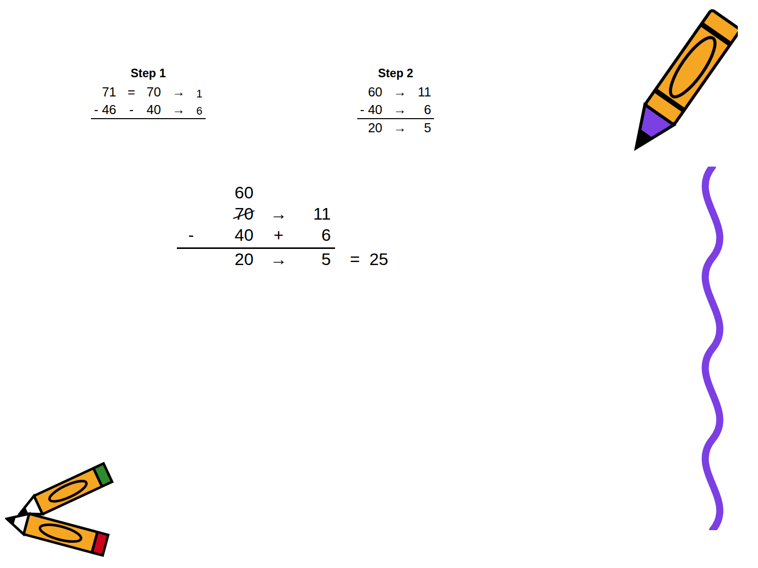Step 1
| 71 | = | 70 | → | 1 |
| - 46 | - | 40 | → | 6 |
Step 2
| 60 | → | 11 |
| - 40 | → | 6 |
| 20 | → | 5 |
| | 60 | | | |
| | 70 | → | 11 | |
| - | 40 | + | 6 | |
| | 20 | → | 5 | = 25 |